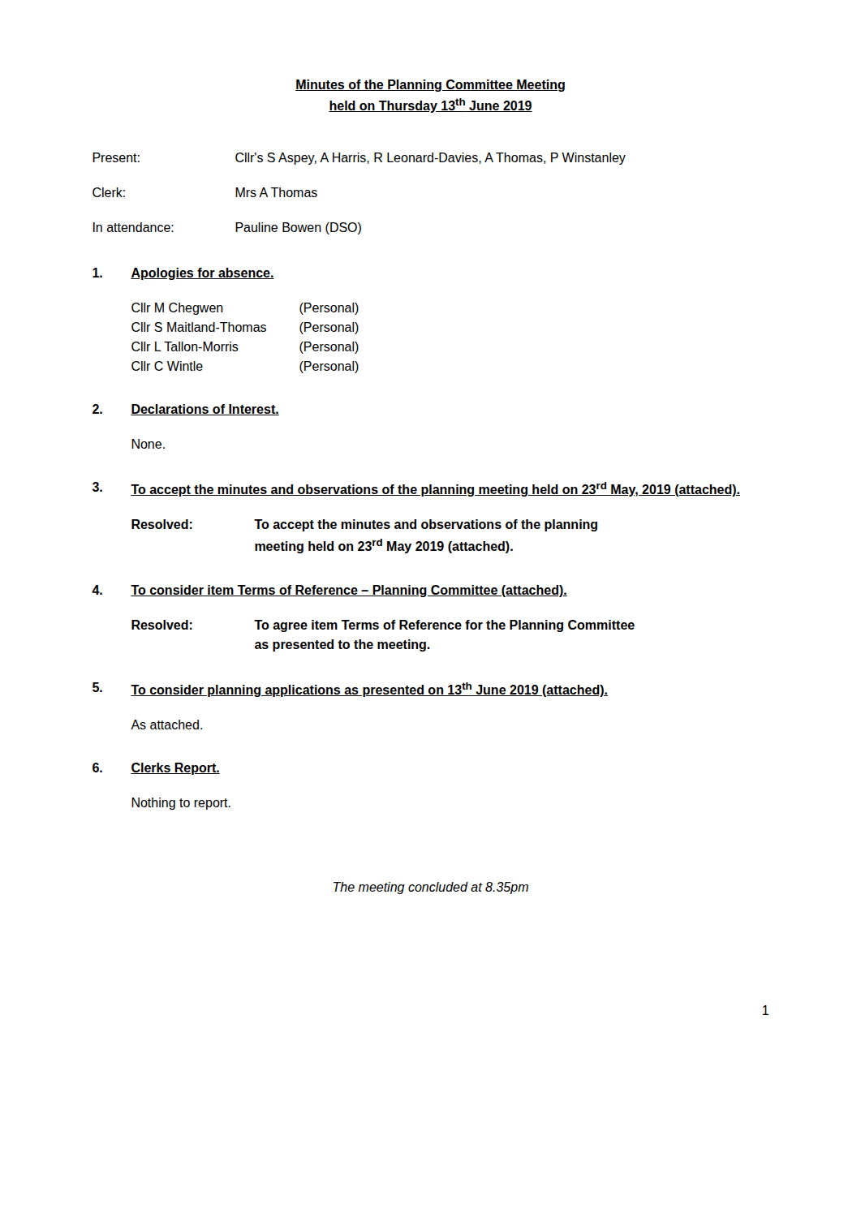Minutes of the Planning Committee Meeting
held on Thursday 13th June 2019
Present:
Cllr's S Aspey, A Harris, R Leonard-Davies, A Thomas, P Winstanley
Clerk:
Mrs A Thomas
In attendance:
Pauline Bowen (DSO)
Apologies for absence.
| Cllr M Chegwen | (Personal) |
| Cllr S Maitland-Thomas | (Personal) |
| Cllr L Tallon-Morris | (Personal) |
| Cllr C Wintle | (Personal) |
Declarations of Interest.
None.
To accept the minutes and observations of the planning meeting held on 23rd May, 2019 (attached).
Resolved:
To accept the minutes and observations of the planning meeting held on 23rd May 2019 (attached).
To consider item Terms of Reference – Planning Committee (attached).
Resolved:
To agree item Terms of Reference for the Planning Committee as presented to the meeting.
To consider planning applications as presented on 13th June 2019 (attached).
As attached.
Clerks Report.
Nothing to report.
The meeting concluded at 8.35pm
1